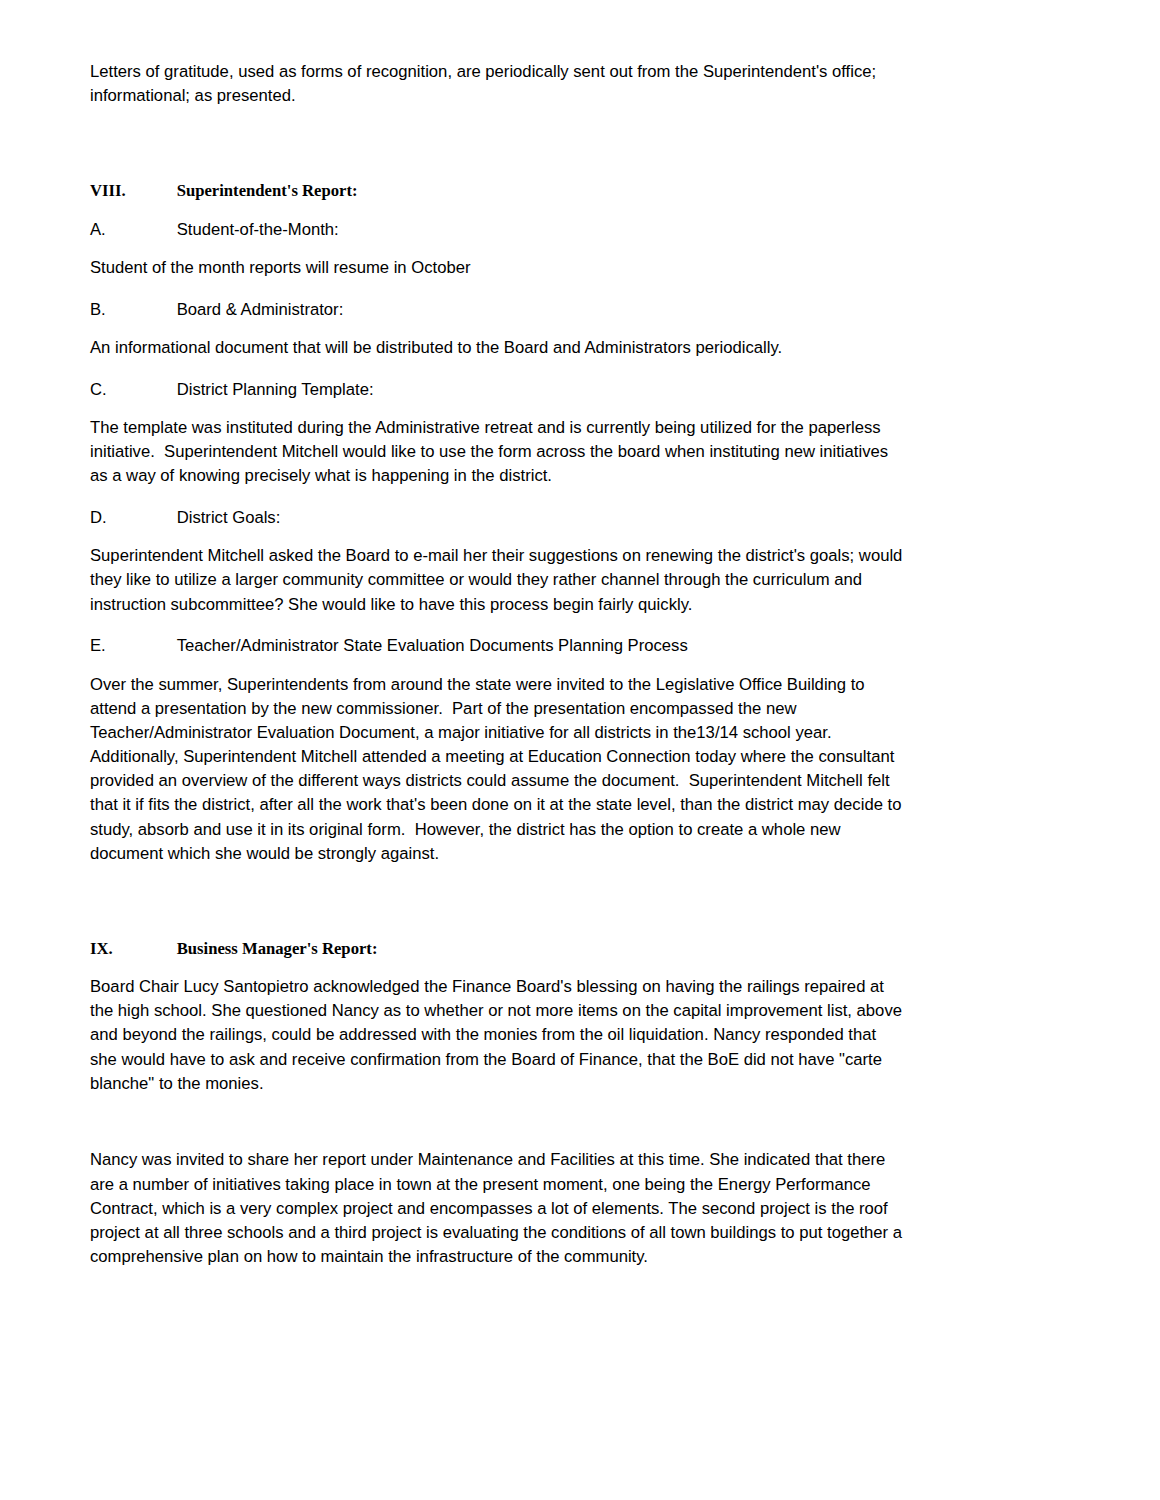Letters of gratitude, used as forms of recognition, are periodically sent out from the Superintendent's office; informational; as presented.
VIII. Superintendent's Report:
A. Student-of-the-Month:
Student of the month reports will resume in October
B. Board & Administrator:
An informational document that will be distributed to the Board and Administrators periodically.
C. District Planning Template:
The template was instituted during the Administrative retreat and is currently being utilized for the paperless initiative. Superintendent Mitchell would like to use the form across the board when instituting new initiatives as a way of knowing precisely what is happening in the district.
D. District Goals:
Superintendent Mitchell asked the Board to e-mail her their suggestions on renewing the district's goals; would they like to utilize a larger community committee or would they rather channel through the curriculum and instruction subcommittee? She would like to have this process begin fairly quickly.
E. Teacher/Administrator State Evaluation Documents Planning Process
Over the summer, Superintendents from around the state were invited to the Legislative Office Building to attend a presentation by the new commissioner. Part of the presentation encompassed the new Teacher/Administrator Evaluation Document, a major initiative for all districts in the13/14 school year. Additionally, Superintendent Mitchell attended a meeting at Education Connection today where the consultant provided an overview of the different ways districts could assume the document. Superintendent Mitchell felt that it if fits the district, after all the work that's been done on it at the state level, than the district may decide to study, absorb and use it in its original form. However, the district has the option to create a whole new document which she would be strongly against.
IX. Business Manager's Report:
Board Chair Lucy Santopietro acknowledged the Finance Board's blessing on having the railings repaired at the high school. She questioned Nancy as to whether or not more items on the capital improvement list, above and beyond the railings, could be addressed with the monies from the oil liquidation. Nancy responded that she would have to ask and receive confirmation from the Board of Finance, that the BoE did not have "carte blanche" to the monies.
Nancy was invited to share her report under Maintenance and Facilities at this time. She indicated that there are a number of initiatives taking place in town at the present moment, one being the Energy Performance Contract, which is a very complex project and encompasses a lot of elements. The second project is the roof project at all three schools and a third project is evaluating the conditions of all town buildings to put together a comprehensive plan on how to maintain the infrastructure of the community.